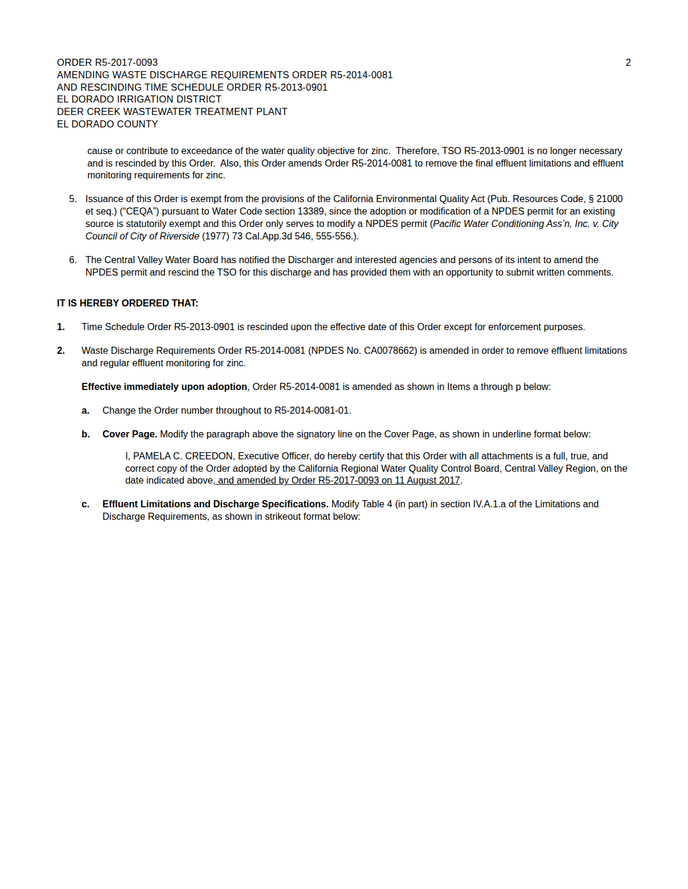2
ORDER R5-2017-0093
AMENDING WASTE DISCHARGE REQUIREMENTS ORDER R5-2014-0081
AND RESCINDING TIME SCHEDULE ORDER R5-2013-0901
EL DORADO IRRIGATION DISTRICT
DEER CREEK WASTEWATER TREATMENT PLANT
EL DORADO COUNTY
cause or contribute to exceedance of the water quality objective for zinc. Therefore, TSO R5-2013-0901 is no longer necessary and is rescinded by this Order. Also, this Order amends Order R5-2014-0081 to remove the final effluent limitations and effluent monitoring requirements for zinc.
Issuance of this Order is exempt from the provisions of the California Environmental Quality Act (Pub. Resources Code, § 21000 et seq.) (“CEQA”) pursuant to Water Code section 13389, since the adoption or modification of a NPDES permit for an existing source is statutorily exempt and this Order only serves to modify a NPDES permit (Pacific Water Conditioning Ass’n, Inc. v. City Council of City of Riverside (1977) 73 Cal.App.3d 546, 555-556.).
The Central Valley Water Board has notified the Discharger and interested agencies and persons of its intent to amend the NPDES permit and rescind the TSO for this discharge and has provided them with an opportunity to submit written comments.
IT IS HEREBY ORDERED THAT:
1. Time Schedule Order R5-2013-0901 is rescinded upon the effective date of this Order except for enforcement purposes.
2. Waste Discharge Requirements Order R5-2014-0081 (NPDES No. CA0078662) is amended in order to remove effluent limitations and regular effluent monitoring for zinc.
Effective immediately upon adoption, Order R5-2014-0081 is amended as shown in Items a through p below:
a. Change the Order number throughout to R5-2014-0081-01.
b. Cover Page. Modify the paragraph above the signatory line on the Cover Page, as shown in underline format below:
I, PAMELA C. CREEDON, Executive Officer, do hereby certify that this Order with all attachments is a full, true, and correct copy of the Order adopted by the California Regional Water Quality Control Board, Central Valley Region, on the date indicated above, and amended by Order R5-2017-0093 on 11 August 2017.
c. Effluent Limitations and Discharge Specifications. Modify Table 4 (in part) in section IV.A.1.a of the Limitations and Discharge Requirements, as shown in strikeout format below: